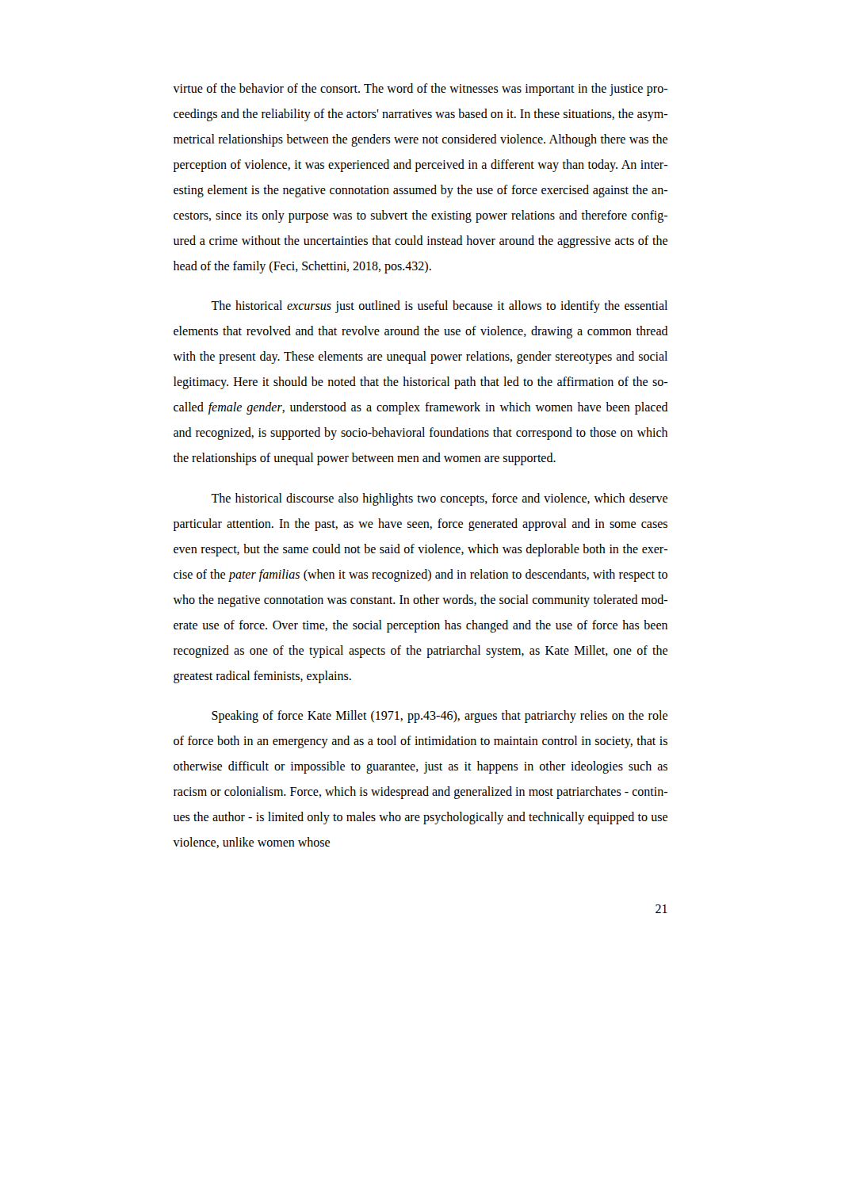virtue of the behavior of the consort. The word of the witnesses was important in the justice proceedings and the reliability of the actors' narratives was based on it. In these situations, the asymmetrical relationships between the genders were not considered violence. Although there was the perception of violence, it was experienced and perceived in a different way than today. An interesting element is the negative connotation assumed by the use of force exercised against the ancestors, since its only purpose was to subvert the existing power relations and therefore configured a crime without the uncertainties that could instead hover around the aggressive acts of the head of the family (Feci, Schettini, 2018, pos.432).
The historical excursus just outlined is useful because it allows to identify the essential elements that revolved and that revolve around the use of violence, drawing a common thread with the present day. These elements are unequal power relations, gender stereotypes and social legitimacy. Here it should be noted that the historical path that led to the affirmation of the so-called female gender, understood as a complex framework in which women have been placed and recognized, is supported by socio-behavioral foundations that correspond to those on which the relationships of unequal power between men and women are supported.
The historical discourse also highlights two concepts, force and violence, which deserve particular attention. In the past, as we have seen, force generated approval and in some cases even respect, but the same could not be said of violence, which was deplorable both in the exercise of the pater familias (when it was recognized) and in relation to descendants, with respect to who the negative connotation was constant. In other words, the social community tolerated moderate use of force. Over time, the social perception has changed and the use of force has been recognized as one of the typical aspects of the patriarchal system, as Kate Millet, one of the greatest radical feminists, explains.
Speaking of force Kate Millet (1971, pp.43-46), argues that patriarchy relies on the role of force both in an emergency and as a tool of intimidation to maintain control in society, that is otherwise difficult or impossible to guarantee, just as it happens in other ideologies such as racism or colonialism. Force, which is widespread and generalized in most patriarchates - continues the author - is limited only to males who are psychologically and technically equipped to use violence, unlike women whose
21